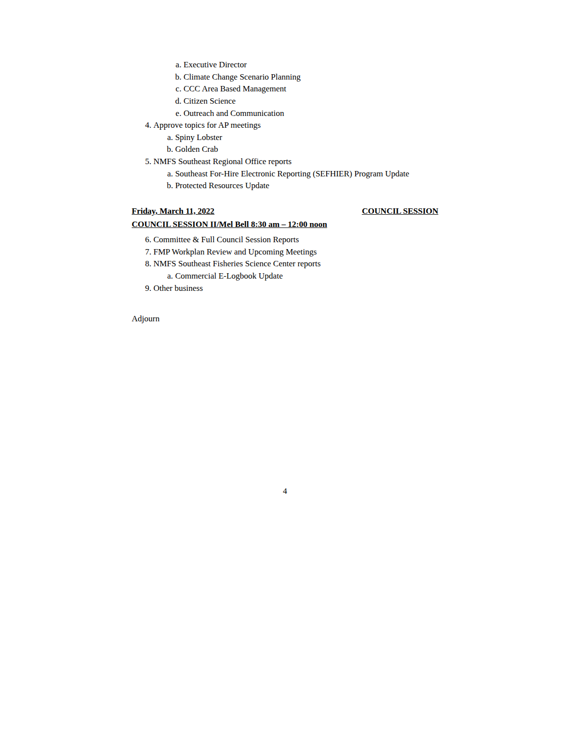Executive Director
Climate Change Scenario Planning
CCC Area Based Management
Citizen Science
Outreach and Communication
Approve topics for AP meetings
Spiny Lobster
Golden Crab
NMFS Southeast Regional Office reports
Southeast For-Hire Electronic Reporting (SEFHIER) Program Update
Protected Resources Update
Friday, March 11, 2022 COUNCIL SESSION
COUNCIL SESSION II/Mel Bell 8:30 am – 12:00 noon
Committee & Full Council Session Reports
FMP Workplan Review and Upcoming Meetings
NMFS Southeast Fisheries Science Center reports
Commercial E-Logbook Update
Other business
Adjourn
4